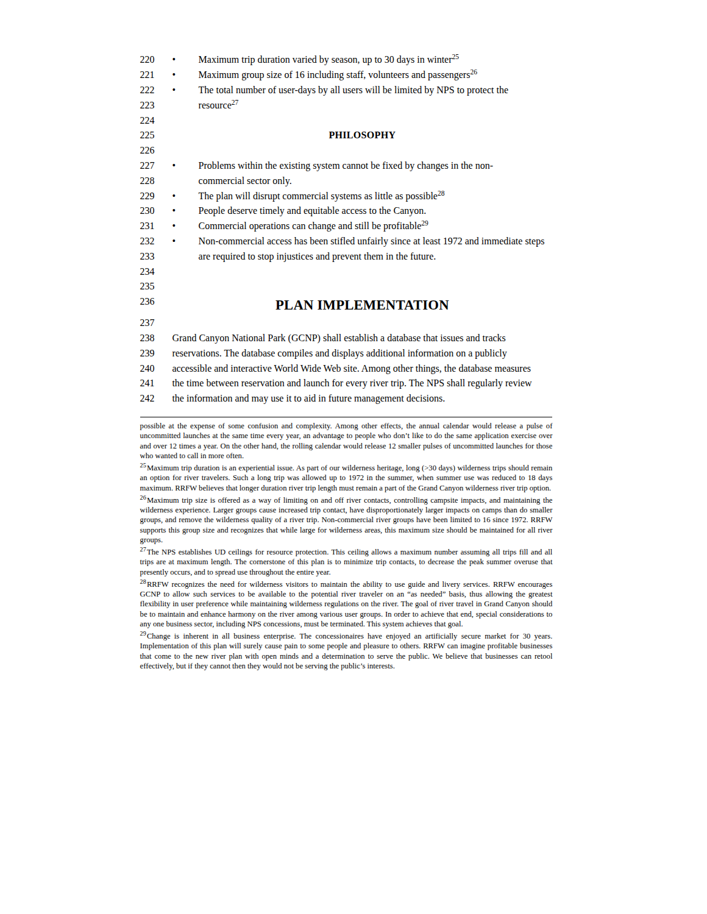| 220 | • Maximum trip duration varied by season, up to 30 days in winter 25 |
| 221 | • Maximum group size of 16 including staff, volunteers and passengers 26 |
| 222 | • The total number of user-days by all users will be limited by NPS to protect the |
| 223 | resource 27 |
| 224 | |
| 225 | PHILOSOPHY |
| 226 | |
| 227 | • Problems within the existing system cannot be fixed by changes in the non- |
| 228 | commercial sector only. |
| 229 | • The plan will disrupt commercial systems as little as possible 28 |
| 230 | • People deserve timely and equitable access to the Canyon. |
| 231 | • Commercial operations can change and still be profitable 29 |
| 232 | • Non-commercial access has been stifled unfairly since at least 1972 and immediate steps |
| 233 | are required to stop injustices and prevent them in the future. |
| 234 | |
| 235 | |
| 236 | PLAN IMPLEMENTATION |
| 237 | |
| 238 | Grand Canyon National Park (GCNP) shall establish a database that issues and tracks |
| 239 | reservations. The database compiles and displays additional information on a publicly |
| 240 | accessible and interactive World Wide Web site. Among other things, the database measures |
| 241 | the time between reservation and launch for every river trip. The NPS shall regularly review |
| 242 | the information and may use it to aid in future management decisions. |
possible at the expense of some confusion and complexity. Among other effects, the annual calendar would release a pulse of uncommitted launches at the same time every year, an advantage to people who don’t like to do the same application exercise over and over 12 times a year. On the other hand, the rolling calendar would release 12 smaller pulses of uncommitted launches for those who wanted to call in more often.
25 Maximum trip duration is an experiential issue. As part of our wilderness heritage, long (>30 days) wilderness trips should remain an option for river travelers. Such a long trip was allowed up to 1972 in the summer, when summer use was reduced to 18 days maximum. RRFW believes that longer duration river trip length must remain a part of the Grand Canyon wilderness river trip option.
26 Maximum trip size is offered as a way of limiting on and off river contacts, controlling campsite impacts, and maintaining the wilderness experience. Larger groups cause increased trip contact, have disproportionately larger impacts on camps than do smaller groups, and remove the wilderness quality of a river trip. Non-commercial river groups have been limited to 16 since 1972. RRFW supports this group size and recognizes that while large for wilderness areas, this maximum size should be maintained for all river groups.
27 The NPS establishes UD ceilings for resource protection. This ceiling allows a maximum number assuming all trips fill and all trips are at maximum length. The cornerstone of this plan is to minimize trip contacts, to decrease the peak summer overuse that presently occurs, and to spread use throughout the entire year.
28 RRFW recognizes the need for wilderness visitors to maintain the ability to use guide and livery services. RRFW encourages GCNP to allow such services to be available to the potential river traveler on an “as needed” basis, thus allowing the greatest flexibility in user preference while maintaining wilderness regulations on the river. The goal of river travel in Grand Canyon should be to maintain and enhance harmony on the river among various user groups. In order to achieve that end, special considerations to any one business sector, including NPS concessions, must be terminated. This system achieves that goal.
29 Change is inherent in all business enterprise. The concessionaires have enjoyed an artificially secure market for 30 years. Implementation of this plan will surely cause pain to some people and pleasure to others. RRFW can imagine profitable businesses that come to the new river plan with open minds and a determination to serve the public. We believe that businesses can retool effectively, but if they cannot then they would not be serving the public’s interests.